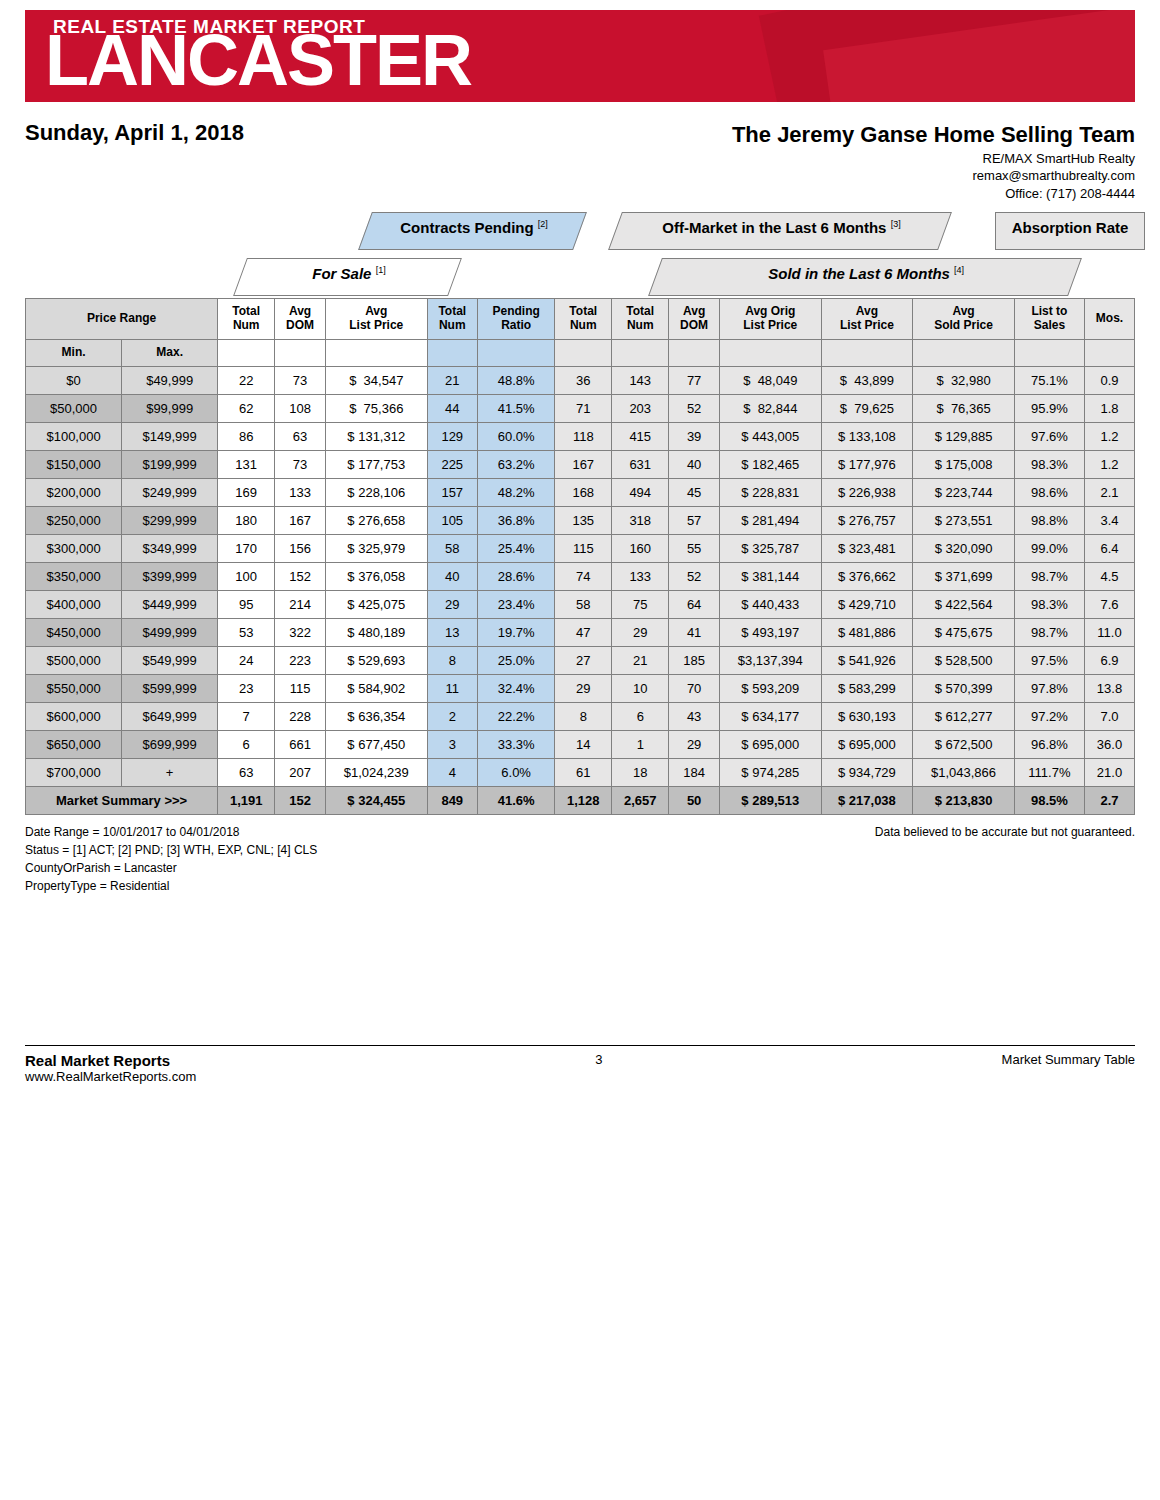REAL ESTATE MARKET REPORT
LANCASTER
Sunday, April 1, 2018
The Jeremy Ganse Home Selling Team
RE/MAX SmartHub Realty
remax@smarthubrealty.com
Office: (717) 208-4444
Contracts Pending [2]
Off-Market in the Last 6 Months [3]
Absorption Rate
For Sale [1]
Sold in the Last 6 Months [4]
| Price Range | Total Num | Avg DOM | Avg List Price | Total Num | Pending Ratio | Total Num | Total Num | Avg DOM | Avg Orig List Price | Avg List Price | Avg Sold Price | List to Sales | Mos. |
| --- | --- | --- | --- | --- | --- | --- | --- | --- | --- | --- | --- | --- | --- |
| Min. | Max. | | | | | | | | | | | | | |
| $0 | $49,999 | 22 | 73 | $ 34,547 | 21 | 48.8% | 36 | 143 | 77 | $ 48,049 | $ 43,899 | $ 32,980 | 75.1% | 0.9 |
| $50,000 | $99,999 | 62 | 108 | $ 75,366 | 44 | 41.5% | 71 | 203 | 52 | $ 82,844 | $ 79,625 | $ 76,365 | 95.9% | 1.8 |
| $100,000 | $149,999 | 86 | 63 | $ 131,312 | 129 | 60.0% | 118 | 415 | 39 | $ 443,005 | $ 133,108 | $ 129,885 | 97.6% | 1.2 |
| $150,000 | $199,999 | 131 | 73 | $ 177,753 | 225 | 63.2% | 167 | 631 | 40 | $ 182,465 | $ 177,976 | $ 175,008 | 98.3% | 1.2 |
| $200,000 | $249,999 | 169 | 133 | $ 228,106 | 157 | 48.2% | 168 | 494 | 45 | $ 228,831 | $ 226,938 | $ 223,744 | 98.6% | 2.1 |
| $250,000 | $299,999 | 180 | 167 | $ 276,658 | 105 | 36.8% | 135 | 318 | 57 | $ 281,494 | $ 276,757 | $ 273,551 | 98.8% | 3.4 |
| $300,000 | $349,999 | 170 | 156 | $ 325,979 | 58 | 25.4% | 115 | 160 | 55 | $ 325,787 | $ 323,481 | $ 320,090 | 99.0% | 6.4 |
| $350,000 | $399,999 | 100 | 152 | $ 376,058 | 40 | 28.6% | 74 | 133 | 52 | $ 381,144 | $ 376,662 | $ 371,699 | 98.7% | 4.5 |
| $400,000 | $449,999 | 95 | 214 | $ 425,075 | 29 | 23.4% | 58 | 75 | 64 | $ 440,433 | $ 429,710 | $ 422,564 | 98.3% | 7.6 |
| $450,000 | $499,999 | 53 | 322 | $ 480,189 | 13 | 19.7% | 47 | 29 | 41 | $ 493,197 | $ 481,886 | $ 475,675 | 98.7% | 11.0 |
| $500,000 | $549,999 | 24 | 223 | $ 529,693 | 8 | 25.0% | 27 | 21 | 185 | $3,137,394 | $ 541,926 | $ 528,500 | 97.5% | 6.9 |
| $550,000 | $599,999 | 23 | 115 | $ 584,902 | 11 | 32.4% | 29 | 10 | 70 | $ 593,209 | $ 583,299 | $ 570,399 | 97.8% | 13.8 |
| $600,000 | $649,999 | 7 | 228 | $ 636,354 | 2 | 22.2% | 8 | 6 | 43 | $ 634,177 | $ 630,193 | $ 612,277 | 97.2% | 7.0 |
| $650,000 | $699,999 | 6 | 661 | $ 677,450 | 3 | 33.3% | 14 | 1 | 29 | $ 695,000 | $ 695,000 | $ 672,500 | 96.8% | 36.0 |
| $700,000 | + | 63 | 207 | $1,024,239 | 4 | 6.0% | 61 | 18 | 184 | $ 974,285 | $ 934,729 | $1,043,866 | 111.7% | 21.0 |
| Market Summary >>> | 1,191 | 152 | $ 324,455 | 849 | 41.6% | 1,128 | 2,657 | 50 | $ 289,513 | $ 217,038 | $ 213,830 | 98.5% | 2.7 |
Data believed to be accurate but not guaranteed.
Date Range = 10/01/2017 to 04/01/2018
Status = [1] ACT; [2] PND; [3] WTH, EXP, CNL; [4] CLS
CountyOrParish = Lancaster
PropertyType = Residential
Real Market Reports
www.RealMarketReports.com
3
Market Summary Table